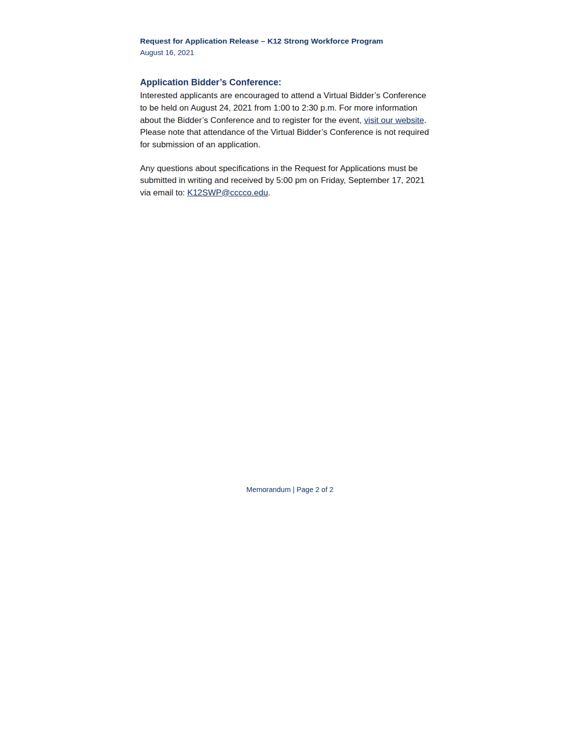Request for Application Release – K12 Strong Workforce Program
August 16, 2021
Application Bidder’s Conference:
Interested applicants are encouraged to attend a Virtual Bidder’s Conference to be held on August 24, 2021 from 1:00 to 2:30 p.m. For more information about the Bidder’s Conference and to register for the event, visit our website. Please note that attendance of the Virtual Bidder’s Conference is not required for submission of an application.
Any questions about specifications in the Request for Applications must be submitted in writing and received by 5:00 pm on Friday, September 17, 2021 via email to: K12SWP@cccco.edu.
Memorandum | Page 2 of 2